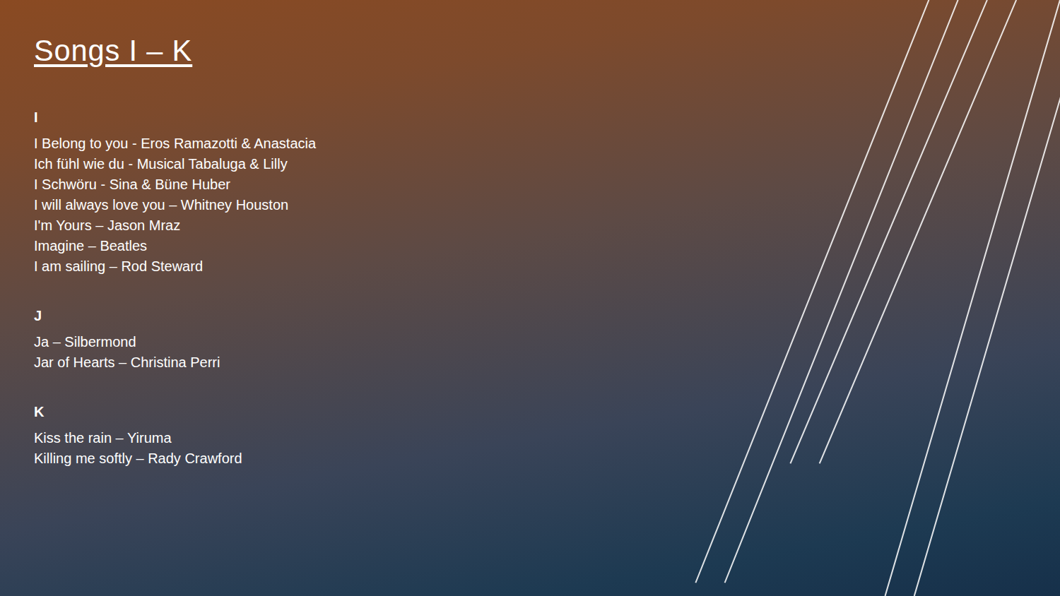Songs I – K
I
I Belong to you - Eros Ramazotti & Anastacia
Ich fühl wie du - Musical Tabaluga & Lilly
I Schwöru - Sina & Büne Huber
I will always love you – Whitney Houston
I'm Yours – Jason Mraz
Imagine – Beatles
I am sailing – Rod Steward
J
Ja – Silbermond
Jar of Hearts – Christina Perri
K
Kiss the rain – Yiruma
Killing me softly – Rady Crawford